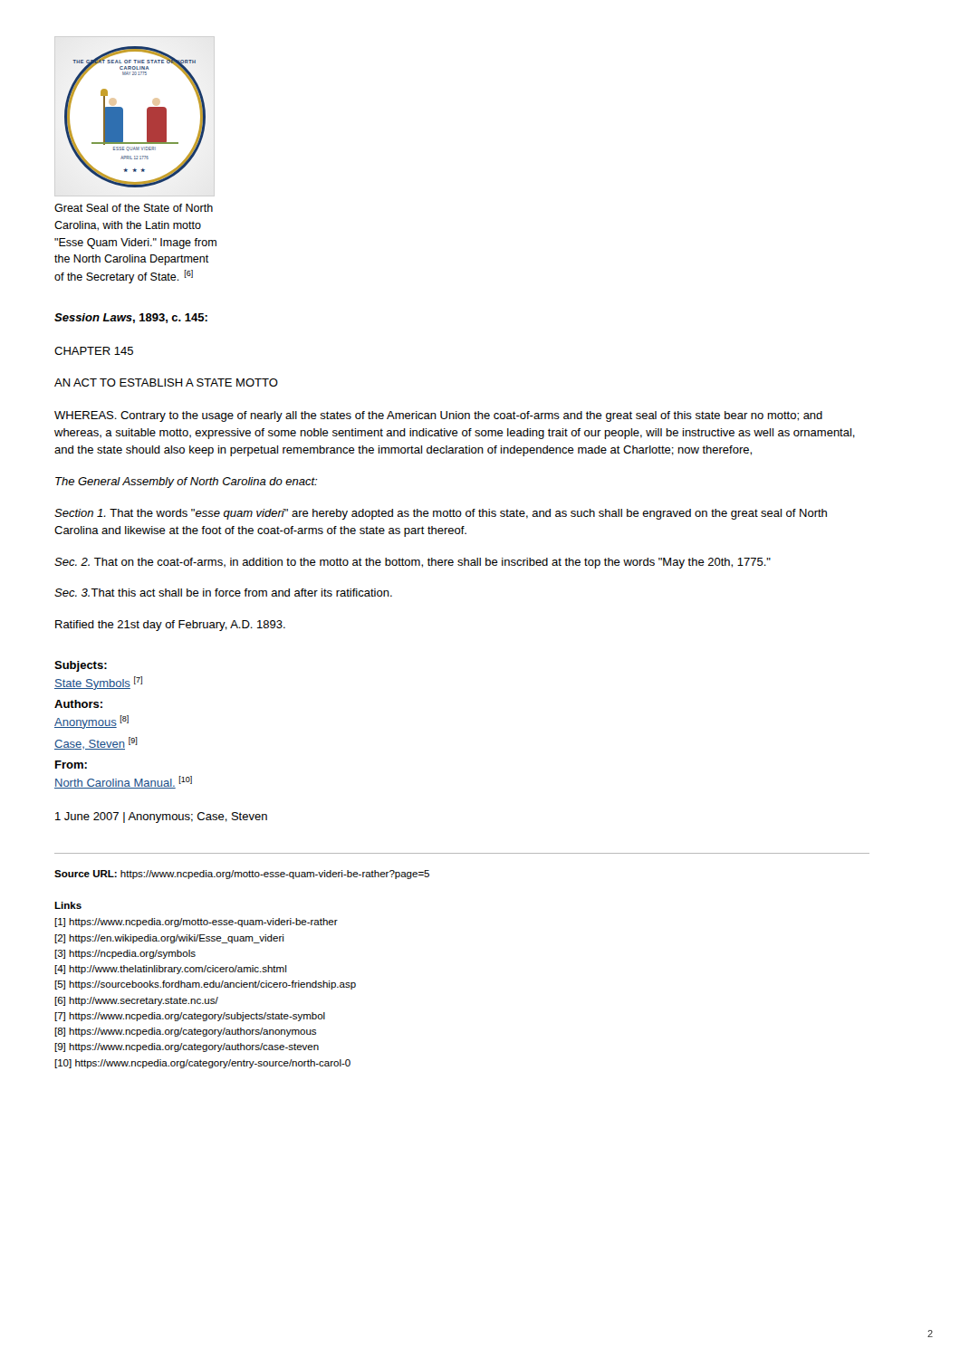THE GREAT SEAL OF THE STATE OF NORTH CAROLINA
MAY 20 1775
ESSE QUAM VIDERI
APRIL 12 1776
★ ★ ★
Great Seal of the State of North Carolina, with the Latin motto "Esse Quam Videri." Image from the North Carolina Department of the Secretary of State. [6]
Session Laws, 1893, c. 145:
CHAPTER 145
AN ACT TO ESTABLISH A STATE MOTTO
WHEREAS. Contrary to the usage of nearly all the states of the American Union the coat-of-arms and the great seal of this state bear no motto; and whereas, a suitable motto, expressive of some noble sentiment and indicative of some leading trait of our people, will be instructive as well as ornamental, and the state should also keep in perpetual remembrance the immortal declaration of independence made at Charlotte; now therefore,
The General Assembly of North Carolina do enact:
Section 1. That the words "esse quam videri" are hereby adopted as the motto of this state, and as such shall be engraved on the great seal of North Carolina and likewise at the foot of the coat-of-arms of the state as part thereof.
Sec. 2. That on the coat-of-arms, in addition to the motto at the bottom, there shall be inscribed at the top the words "May the 20th, 1775."
Sec. 3. That this act shall be in force from and after its ratification.
Ratified the 21st day of February, A.D. 1893.
Subjects:
State Symbols [7]
Authors:
Anonymous [8]
Case, Steven [9]
From:
North Carolina Manual. [10]
1 June 2007 | Anonymous; Case, Steven
Source URL: https://www.ncpedia.org/motto-esse-quam-videri-be-rather?page=5
Links
[1] https://www.ncpedia.org/motto-esse-quam-videri-be-rather
[2] https://en.wikipedia.org/wiki/Esse_quam_videri
[3] https://ncpedia.org/symbols
[4] http://www.thelatinlibrary.com/cicero/amic.shtml
[5] https://sourcebooks.fordham.edu/ancient/cicero-friendship.asp
[6] http://www.secretary.state.nc.us/
[7] https://www.ncpedia.org/category/subjects/state-symbol
[8] https://www.ncpedia.org/category/authors/anonymous
[9] https://www.ncpedia.org/category/authors/case-steven
[10] https://www.ncpedia.org/category/entry-source/north-carol-0
2